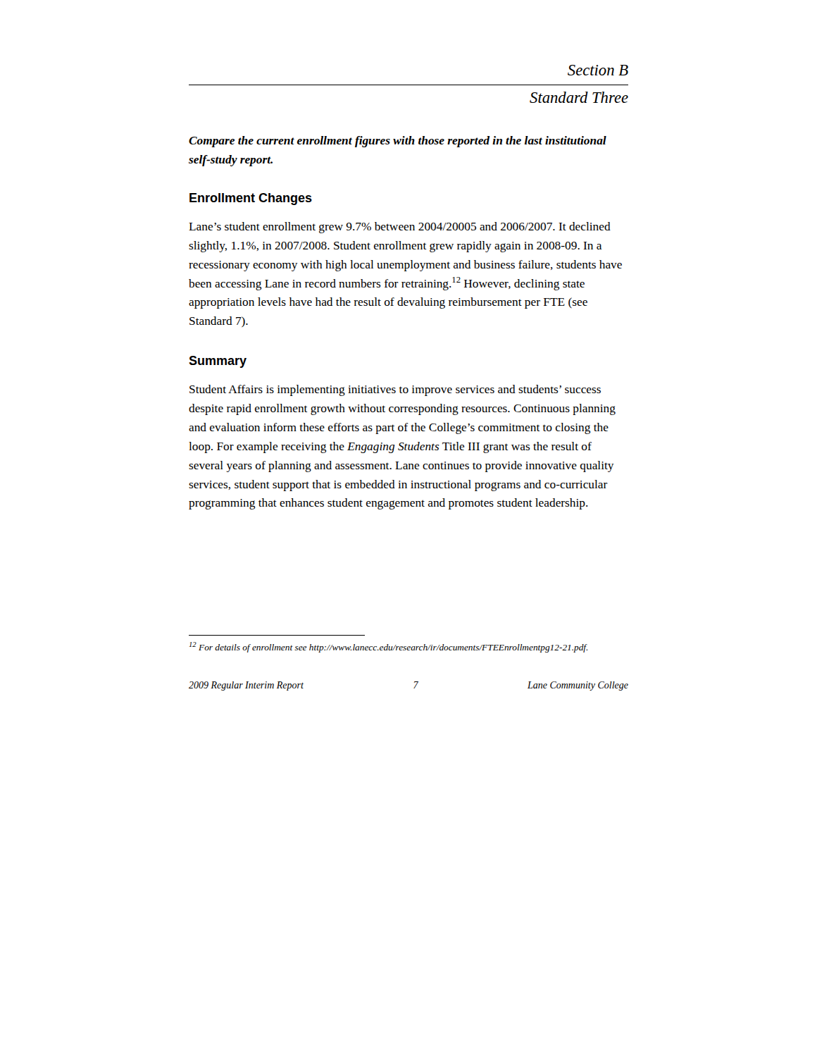Section B
Standard Three
Compare the current enrollment figures with those reported in the last institutional self-study report.
Enrollment Changes
Lane’s student enrollment grew 9.7% between 2004/20005 and 2006/2007. It declined slightly, 1.1%, in 2007/2008. Student enrollment grew rapidly again in 2008-09. In a recessionary economy with high local unemployment and business failure, students have been accessing Lane in record numbers for retraining.12 However, declining state appropriation levels have had the result of devaluing reimbursement per FTE (see Standard 7).
Summary
Student Affairs is implementing initiatives to improve services and students’ success despite rapid enrollment growth without corresponding resources. Continuous planning and evaluation inform these efforts as part of the College’s commitment to closing the loop. For example receiving the Engaging Students Title III grant was the result of several years of planning and assessment. Lane continues to provide innovative quality services, student support that is embedded in instructional programs and co-curricular programming that enhances student engagement and promotes student leadership.
12 For details of enrollment see http://www.lanecc.edu/research/ir/documents/FTEEnrollmentpg12-21.pdf.
2009 Regular Interim Report
7
Lane Community College